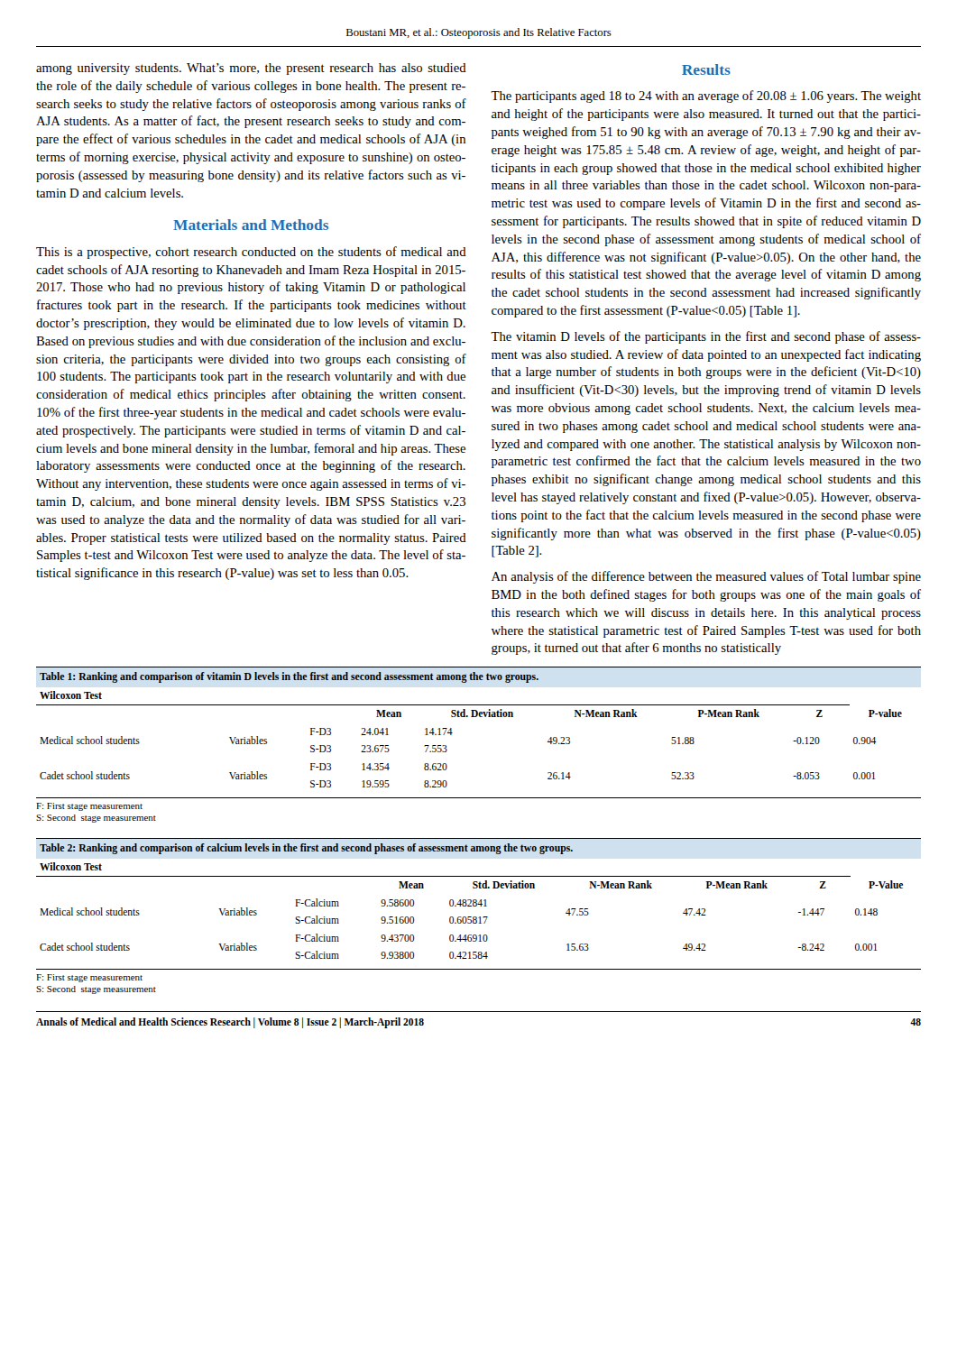Boustani MR, et al.: Osteoporosis and Its Relative Factors
among university students. What’s more, the present research has also studied the role of the daily schedule of various colleges in bone health. The present research seeks to study the relative factors of osteoporosis among various ranks of AJA students. As a matter of fact, the present research seeks to study and compare the effect of various schedules in the cadet and medical schools of AJA (in terms of morning exercise, physical activity and exposure to sunshine) on osteoporosis (assessed by measuring bone density) and its relative factors such as vitamin D and calcium levels.
Materials and Methods
This is a prospective, cohort research conducted on the students of medical and cadet schools of AJA resorting to Khanevadeh and Imam Reza Hospital in 2015-2017. Those who had no previous history of taking Vitamin D or pathological fractures took part in the research. If the participants took medicines without doctor’s prescription, they would be eliminated due to low levels of vitamin D. Based on previous studies and with due consideration of the inclusion and exclusion criteria, the participants were divided into two groups each consisting of 100 students. The participants took part in the research voluntarily and with due consideration of medical ethics principles after obtaining the written consent. 10% of the first three-year students in the medical and cadet schools were evaluated prospectively. The participants were studied in terms of vitamin D and calcium levels and bone mineral density in the lumbar, femoral and hip areas. These laboratory assessments were conducted once at the beginning of the research. Without any intervention, these students were once again assessed in terms of vitamin D, calcium, and bone mineral density levels. IBM SPSS Statistics v.23 was used to analyze the data and the normality of data was studied for all variables. Proper statistical tests were utilized based on the normality status. Paired Samples t-test and Wilcoxon Test were used to analyze the data. The level of statistical significance in this research (P-value) was set to less than 0.05.
Results
The participants aged 18 to 24 with an average of 20.08 ± 1.06 years. The weight and height of the participants were also measured. It turned out that the participants weighed from 51 to 90 kg with an average of 70.13 ± 7.90 kg and their average height was 175.85 ± 5.48 cm. A review of age, weight, and height of participants in each group showed that those in the medical school exhibited higher means in all three variables than those in the cadet school. Wilcoxon non-parametric test was used to compare levels of Vitamin D in the first and second assessment for participants. The results showed that in spite of reduced vitamin D levels in the second phase of assessment among students of medical school of AJA, this difference was not significant (P-value>0.05). On the other hand, the results of this statistical test showed that the average level of vitamin D among the cadet school students in the second assessment had increased significantly compared to the first assessment (P-value<0.05) [Table 1].
The vitamin D levels of the participants in the first and second phase of assessment was also studied. A review of data pointed to an unexpected fact indicating that a large number of students in both groups were in the deficient (Vit-D<10) and insufficient (Vit-D<30) levels, but the improving trend of vitamin D levels was more obvious among cadet school students. Next, the calcium levels measured in two phases among cadet school and medical school students were analyzed and compared with one another. The statistical analysis by Wilcoxon non-parametric test confirmed the fact that the calcium levels measured in the two phases exhibit no significant change among medical school students and this level has stayed relatively constant and fixed (P-value>0.05). However, observations point to the fact that the calcium levels measured in the second phase were significantly more than what was observed in the first phase (P-value<0.05) [Table 2].
An analysis of the difference between the measured values of Total lumbar spine BMD in the both defined stages for both groups was one of the main goals of this research which we will discuss in details here. In this analytical process where the statistical parametric test of Paired Samples T-test was used for both groups, it turned out that after 6 months no statistically
Table 1: Ranking and comparison of vitamin D levels in the first and second assessment among the two groups.
| Wilcoxon Test |
| | | | Mean | Std. Deviation | N-Mean Rank | P-Mean Rank | Z | P-value |
| Medical school students | Variables | F-D3 | 24.041 | 14.174 | 49.23 | 51.88 | -0.120 | 0.904 |
| S-D3 | 23.675 | 7.553 |
| Cadet school students | Variables | F-D3 | 14.354 | 8.620 | 26.14 | 52.33 | -8.053 | 0.001 |
| S-D3 | 19.595 | 8.290 |
F: First stage measurement
S: Second stage measurement
Table 2: Ranking and comparison of calcium levels in the first and second phases of assessment among the two groups.
| Wilcoxon Test |
| | | | Mean | Std. Deviation | N-Mean Rank | P-Mean Rank | Z | P-Value |
| Medical school students | Variables | F-Calcium | 9.58600 | 0.482841 | 47.55 | 47.42 | -1.447 | 0.148 |
| S-Calcium | 9.51600 | 0.605817 |
| Cadet school students | Variables | F-Calcium | 9.43700 | 0.446910 | 15.63 | 49.42 | -8.242 | 0.001 |
| S-Calcium | 9.93800 | 0.421584 |
F: First stage measurement
S: Second stage measurement
Annals of Medical and Health Sciences Research | Volume 8 | Issue 2 | March-April 2018 48